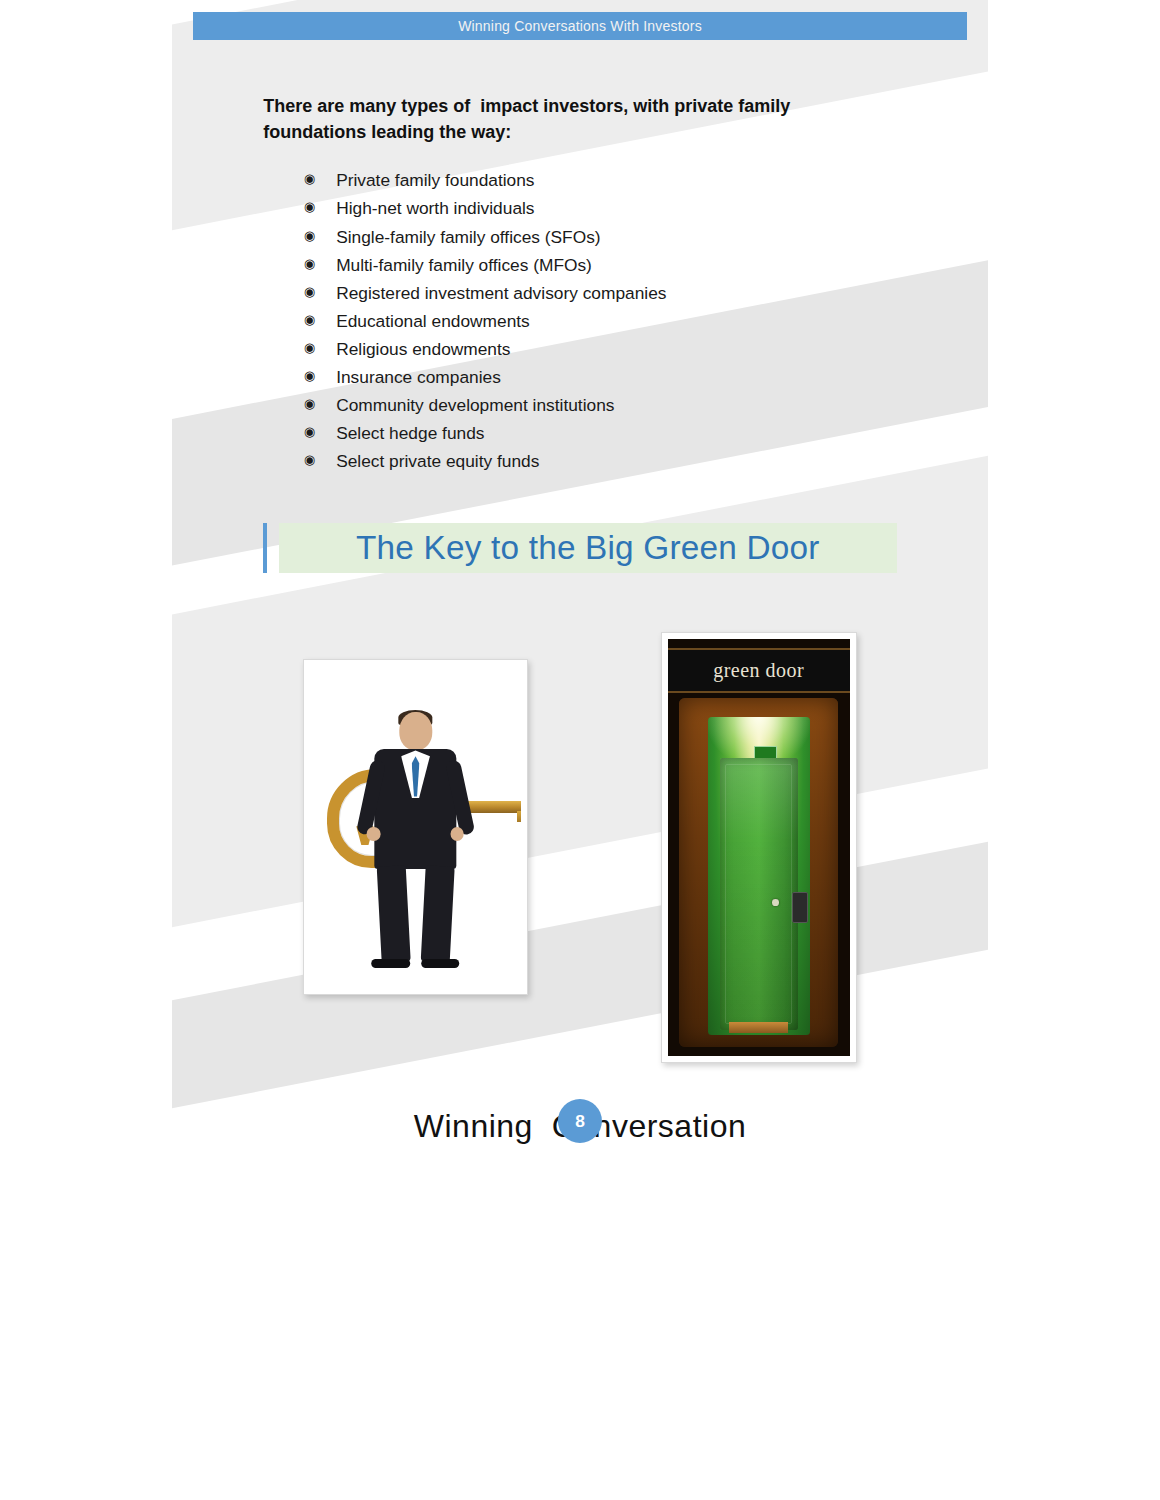Winning Conversations With Investors
There are many types of impact investors, with private family foundations leading the way:
Private family foundations
High-net worth individuals
Single-family family offices (SFOs)
Multi-family family offices (MFOs)
Registered investment advisory companies
Educational endowments
Religious endowments
Insurance companies
Community development institutions
Select hedge funds
Select private equity funds
The Key to the Big Green Door
green door
Winning Conversation
8